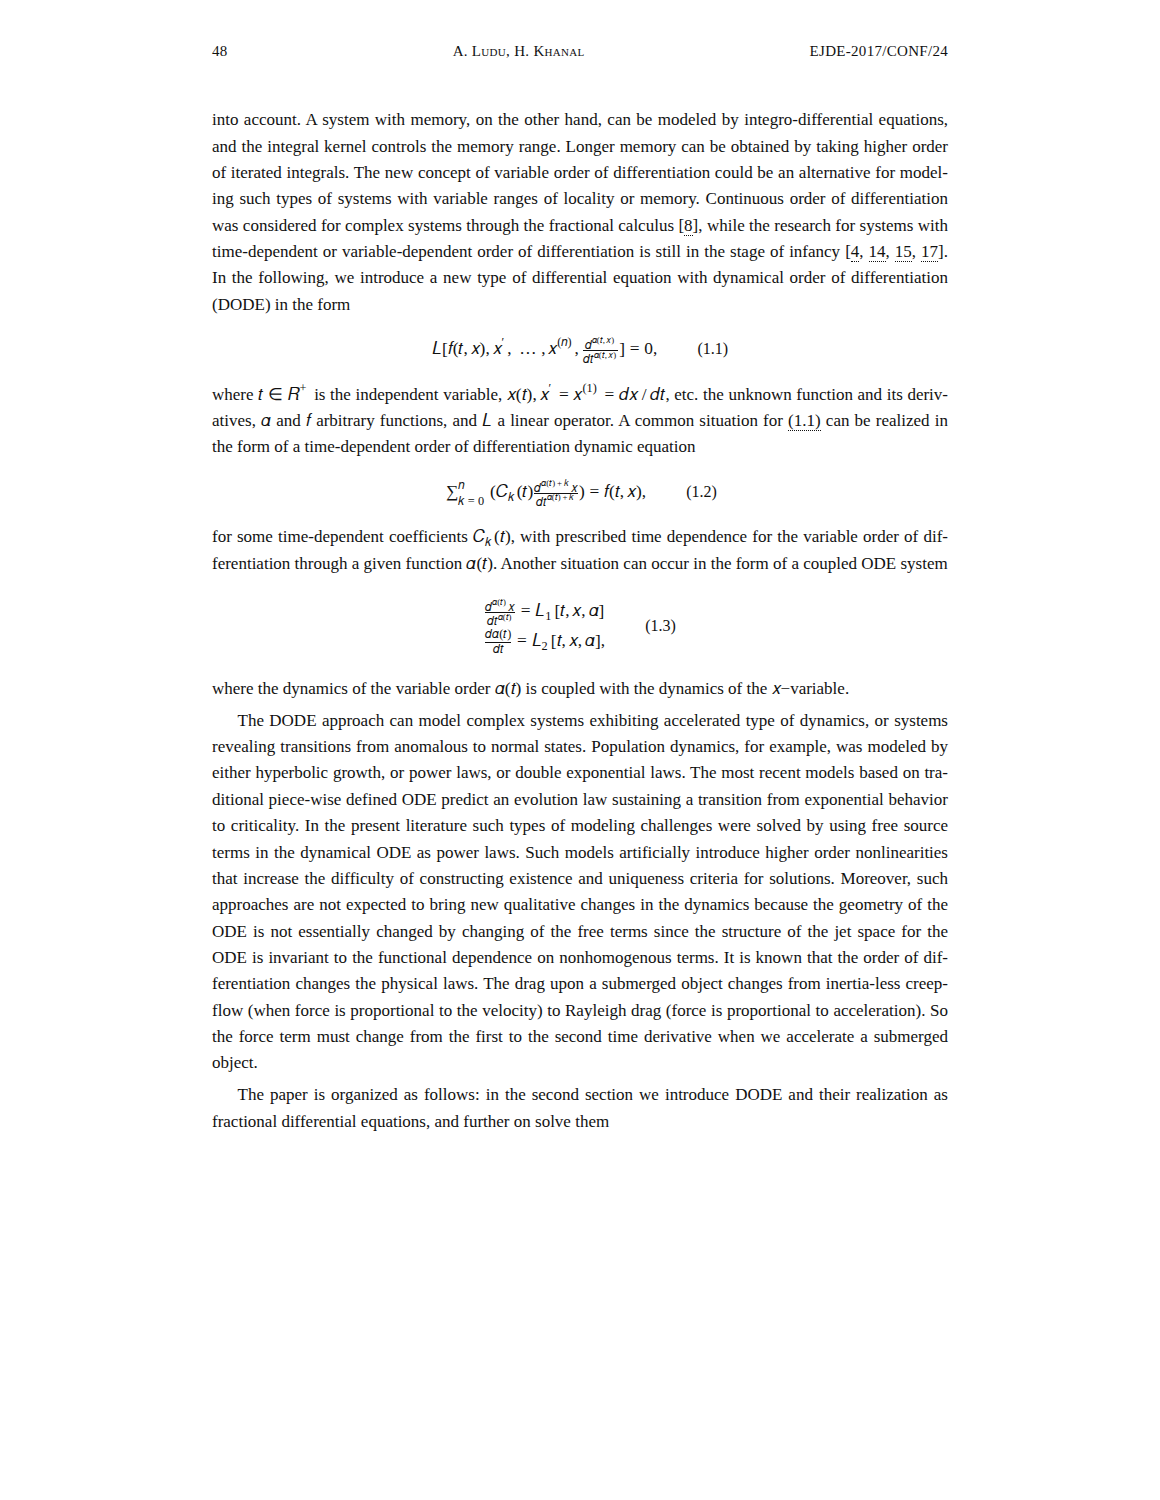48 A. Ludu, H. Khanal EJDE-2017/CONF/24
into account. A system with memory, on the other hand, can be modeled by integro-differential equations, and the integral kernel controls the memory range. Longer memory can be obtained by taking higher order of iterated integrals. The new concept of variable order of differentiation could be an alternative for modeling such types of systems with variable ranges of locality or memory. Continuous order of differentiation was considered for complex systems through the fractional calculus [8], while the research for systems with time-dependent or variable-dependent order of differentiation is still in the stage of infancy [4, 14, 15, 17]. In the following, we introduce a new type of differential equation with dynamical order of differentiation (DODE) in the form
L [ f(t,x) , x′ ,…, x(n) , dα(t,x) dtα(t,x) ] = 0 , (1.1)
where t∈R+ is the independent variable, x(t),x′=x(1)=dx/dt, etc. the unknown function and its derivatives, α and f arbitrary functions, and L a linear operator. A common situation for (1.1) can be realized in the form of a time-dependent order of differentiation dynamic equation
∑ k=0 n ( Ck (t) dα(t)+kx dtα(t)+k ) = f(t,x) , (1.2)
for some time-dependent coefficients Ck(t), with prescribed time dependence for the variable order of differentiation through a given function α(t). Another situation can occur in the form of a coupled ODE system
dα(t)x dtα(t) = L1 [t,x,α]
dα(t) dt = L2 [t,x,α] ,
(1.3)
where the dynamics of the variable order α(t) is coupled with the dynamics of the x−variable.
The DODE approach can model complex systems exhibiting accelerated type of dynamics, or systems revealing transitions from anomalous to normal states. Population dynamics, for example, was modeled by either hyperbolic growth, or power laws, or double exponential laws. The most recent models based on traditional piece-wise defined ODE predict an evolution law sustaining a transition from exponential behavior to criticality. In the present literature such types of modeling challenges were solved by using free source terms in the dynamical ODE as power laws. Such models artificially introduce higher order nonlinearities that increase the difficulty of constructing existence and uniqueness criteria for solutions. Moreover, such approaches are not expected to bring new qualitative changes in the dynamics because the geometry of the ODE is not essentially changed by changing of the free terms since the structure of the jet space for the ODE is invariant to the functional dependence on nonhomogenous terms. It is known that the order of differentiation changes the physical laws. The drag upon a submerged object changes from inertia-less creep-flow (when force is proportional to the velocity) to Rayleigh drag (force is proportional to acceleration). So the force term must change from the first to the second time derivative when we accelerate a submerged object.
The paper is organized as follows: in the second section we introduce DODE and their realization as fractional differential equations, and further on solve them